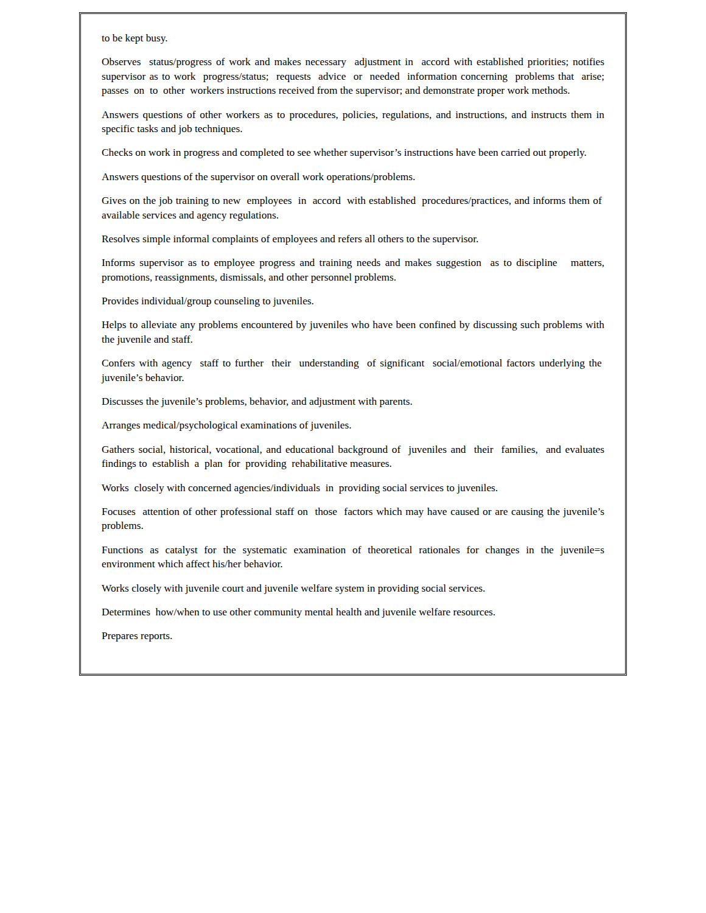to be kept busy.
Observes status/progress of work and makes necessary adjustment in accord with established priorities; notifies supervisor as to work progress/status; requests advice or needed information concerning problems that arise; passes on to other workers instructions received from the supervisor; and demonstrate proper work methods.
Answers questions of other workers as to procedures, policies, regulations, and instructions, and instructs them in specific tasks and job techniques.
Checks on work in progress and completed to see whether supervisor’s instructions have been carried out properly.
Answers questions of the supervisor on overall work operations/problems.
Gives on the job training to new employees in accord with established procedures/practices, and informs them of available services and agency regulations.
Resolves simple informal complaints of employees and refers all others to the supervisor.
Informs supervisor as to employee progress and training needs and makes suggestion as to discipline matters, promotions, reassignments, dismissals, and other personnel problems.
Provides individual/group counseling to juveniles.
Helps to alleviate any problems encountered by juveniles who have been confined by discussing such problems with the juvenile and staff.
Confers with agency staff to further their understanding of significant social/emotional factors underlying the juvenile’s behavior.
Discusses the juvenile’s problems, behavior, and adjustment with parents.
Arranges medical/psychological examinations of juveniles.
Gathers social, historical, vocational, and educational background of juveniles and their families, and evaluates findings to establish a plan for providing rehabilitative measures.
Works closely with concerned agencies/individuals in providing social services to juveniles.
Focuses attention of other professional staff on those factors which may have caused or are causing the juvenile’s problems.
Functions as catalyst for the systematic examination of theoretical rationales for changes in the juvenile=s environment which affect his/her behavior.
Works closely with juvenile court and juvenile welfare system in providing social services.
Determines how/when to use other community mental health and juvenile welfare resources.
Prepares reports.